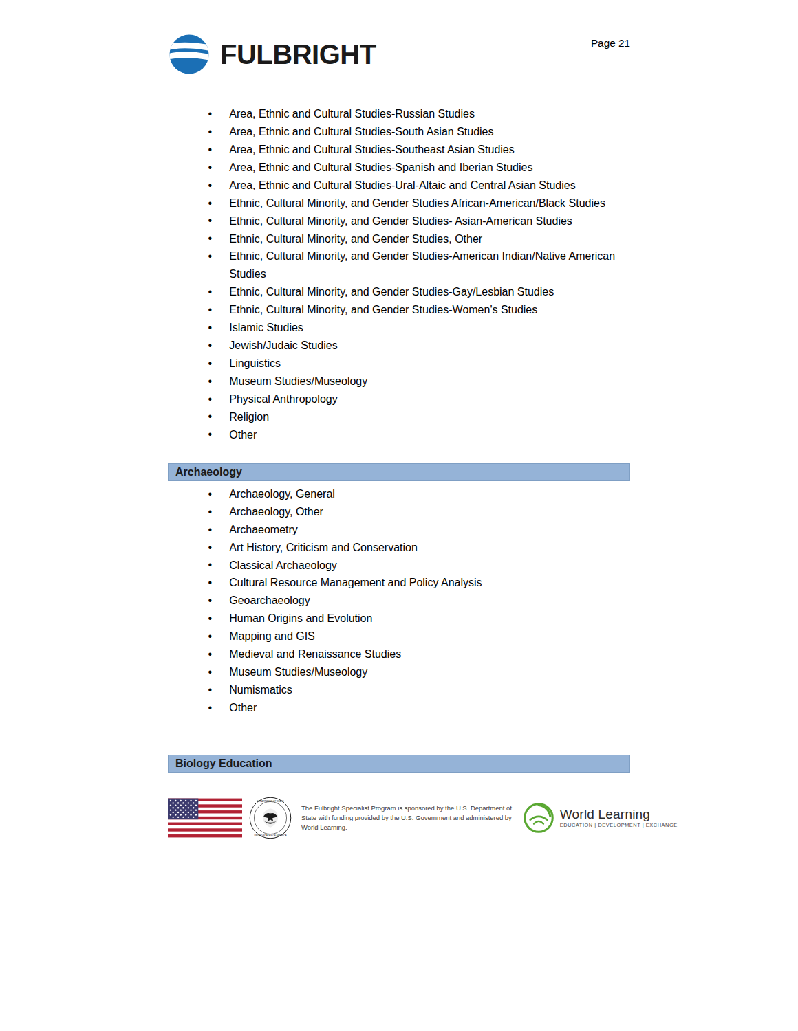FULBRIGHT
Page 21
Area, Ethnic and Cultural Studies-Russian Studies
Area, Ethnic and Cultural Studies-South Asian Studies
Area, Ethnic and Cultural Studies-Southeast Asian Studies
Area, Ethnic and Cultural Studies-Spanish and Iberian Studies
Area, Ethnic and Cultural Studies-Ural-Altaic and Central Asian Studies
Ethnic, Cultural Minority, and Gender Studies African-American/Black Studies
Ethnic, Cultural Minority, and Gender Studies- Asian-American Studies
Ethnic, Cultural Minority, and Gender Studies, Other
Ethnic, Cultural Minority, and Gender Studies-American Indian/Native American Studies
Ethnic, Cultural Minority, and Gender Studies-Gay/Lesbian Studies
Ethnic, Cultural Minority, and Gender Studies-Women's Studies
Islamic Studies
Jewish/Judaic Studies
Linguistics
Museum Studies/Museology
Physical Anthropology
Religion
Other
Archaeology
Archaeology, General
Archaeology, Other
Archaeometry
Art History, Criticism and Conservation
Classical Archaeology
Cultural Resource Management and Policy Analysis
Geoarchaeology
Human Origins and Evolution
Mapping and GIS
Medieval and Renaissance Studies
Museum Studies/Museology
Numismatics
Other
Biology Education
DEPARTMENT OF STATE UNITED STATES OF AMERICA
The Fulbright Specialist Program is sponsored by the U.S. Department of State with funding provided by the U.S. Government and administered by World Learning.
World Learning
EDUCATION | DEVELOPMENT | EXCHANGE